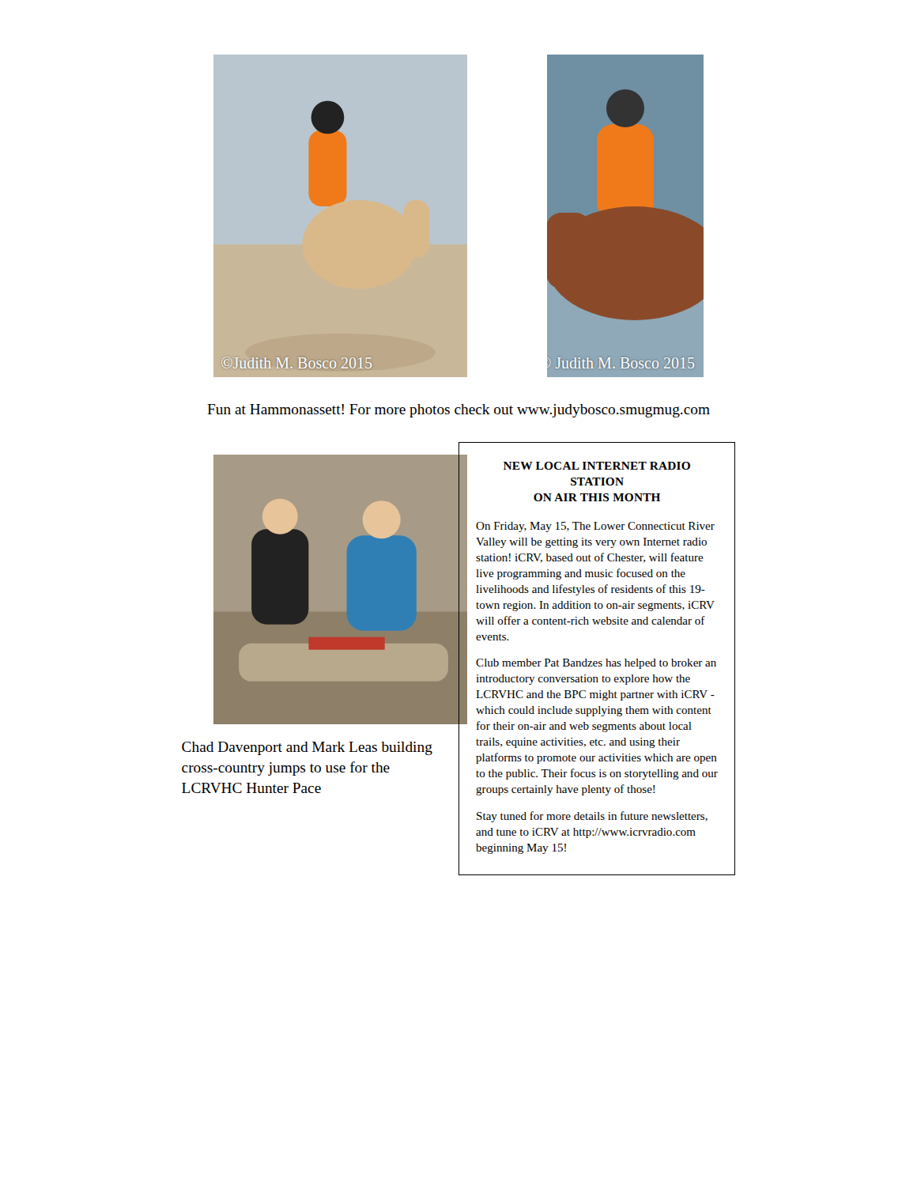©Judith M. Bosco 2015
© Judith M. Bosco 2015
Fun at Hammonassett! For more photos check out www.judybosco.smugmug.com
Chad Davenport and Mark Leas building cross-country jumps to use for the LCRVHC Hunter Pace
New Local Internet Radio Station
On Air This Month
On Friday, May 15, The Lower Connecticut River Valley will be getting its very own Internet radio station! iCRV, based out of Chester, will feature live programming and music focused on the livelihoods and lifestyles of residents of this 19-town region. In addition to on-air segments, iCRV will offer a content-rich website and calendar of events.
Club member Pat Bandzes has helped to broker an introductory conversation to explore how the LCRVHC and the BPC might partner with iCRV - which could include supplying them with content for their on-air and web segments about local trails, equine activities, etc. and using their platforms to promote our activities which are open to the public. Their focus is on storytelling and our groups certainly have plenty of those!
Stay tuned for more details in future newsletters, and tune to iCRV at http://www.icrvradio.com beginning May 15!